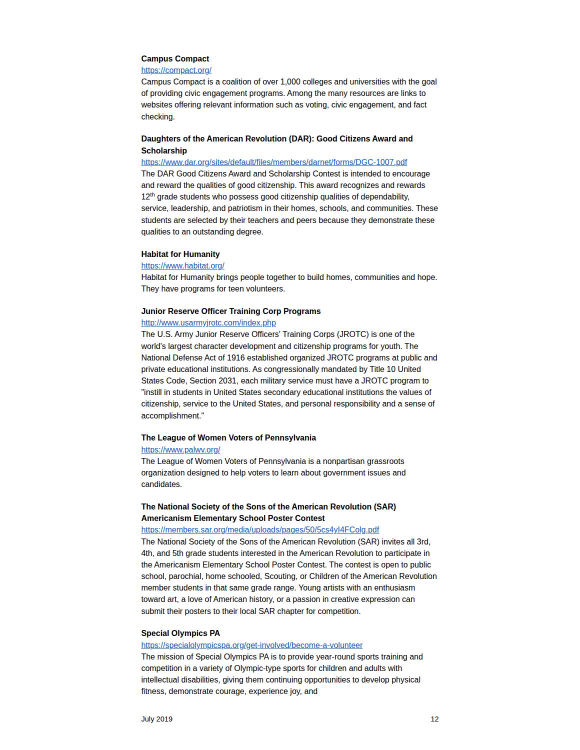Campus Compact
https://compact.org/
Campus Compact is a coalition of over 1,000 colleges and universities with the goal of providing civic engagement programs. Among the many resources are links to websites offering relevant information such as voting, civic engagement, and fact checking.
Daughters of the American Revolution (DAR): Good Citizens Award and Scholarship
https://www.dar.org/sites/default/files/members/darnet/forms/DGC-1007.pdf
The DAR Good Citizens Award and Scholarship Contest is intended to encourage and reward the qualities of good citizenship. This award recognizes and rewards 12th grade students who possess good citizenship qualities of dependability, service, leadership, and patriotism in their homes, schools, and communities. These students are selected by their teachers and peers because they demonstrate these qualities to an outstanding degree.
Habitat for Humanity
https://www.habitat.org/
Habitat for Humanity brings people together to build homes, communities and hope. They have programs for teen volunteers.
Junior Reserve Officer Training Corp Programs
http://www.usarmyjrotc.com/index.php
The U.S. Army Junior Reserve Officers' Training Corps (JROTC) is one of the world's largest character development and citizenship programs for youth. The National Defense Act of 1916 established organized JROTC programs at public and private educational institutions. As congressionally mandated by Title 10 United States Code, Section 2031, each military service must have a JROTC program to "instill in students in United States secondary educational institutions the values of citizenship, service to the United States, and personal responsibility and a sense of accomplishment."
The League of Women Voters of Pennsylvania
https://www.palwv.org/
The League of Women Voters of Pennsylvania is a nonpartisan grassroots organization designed to help voters to learn about government issues and candidates.
The National Society of the Sons of the American Revolution (SAR)
Americanism Elementary School Poster Contest
https://members.sar.org/media/uploads/pages/50/5cs4yI4FColg.pdf
The National Society of the Sons of the American Revolution (SAR) invites all 3rd, 4th, and 5th grade students interested in the American Revolution to participate in the Americanism Elementary School Poster Contest. The contest is open to public school, parochial, home schooled, Scouting, or Children of the American Revolution member students in that same grade range. Young artists with an enthusiasm toward art, a love of American history, or a passion in creative expression can submit their posters to their local SAR chapter for competition.
Special Olympics PA
https://specialolympicspa.org/get-involved/become-a-volunteer
The mission of Special Olympics PA is to provide year-round sports training and competition in a variety of Olympic-type sports for children and adults with intellectual disabilities, giving them continuing opportunities to develop physical fitness, demonstrate courage, experience joy, and
July 2019 12